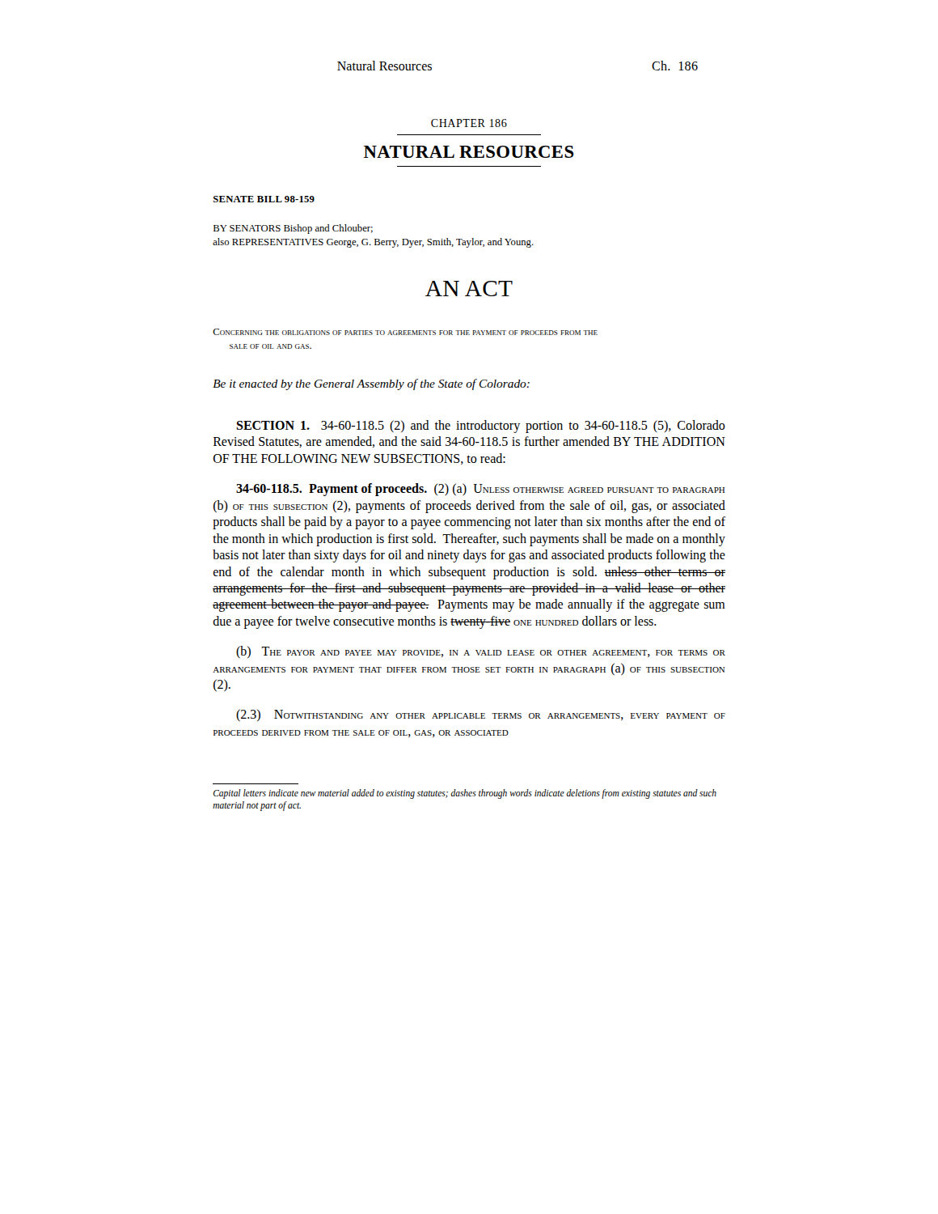Natural Resources Ch. 186
CHAPTER 186
NATURAL RESOURCES
SENATE BILL 98-159
BY SENATORS Bishop and Chlouber;
also REPRESENTATIVES George, G. Berry, Dyer, Smith, Taylor, and Young.
AN ACT
Concerning the obligations of parties to agreements for the payment of proceeds from the sale of oil and gas.
Be it enacted by the General Assembly of the State of Colorado:
SECTION 1. 34-60-118.5 (2) and the introductory portion to 34-60-118.5 (5), Colorado Revised Statutes, are amended, and the said 34-60-118.5 is further amended BY THE ADDITION OF THE FOLLOWING NEW SUBSECTIONS, to read:
34-60-118.5. Payment of proceeds. (2) (a) Unless otherwise agreed pursuant to paragraph (b) of this subsection (2), payments of proceeds derived from the sale of oil, gas, or associated products shall be paid by a payor to a payee commencing not later than six months after the end of the month in which production is first sold. Thereafter, such payments shall be made on a monthly basis not later than sixty days for oil and ninety days for gas and associated products following the end of the calendar month in which subsequent production is sold. unless other terms or arrangements for the first and subsequent payments are provided in a valid lease or other agreement between the payor and payee. Payments may be made annually if the aggregate sum due a payee for twelve consecutive months is twenty-five one hundred dollars or less.
(b) The payor and payee may provide, in a valid lease or other agreement, for terms or arrangements for payment that differ from those set forth in paragraph (a) of this subsection (2).
(2.3) Notwithstanding any other applicable terms or arrangements, every payment of proceeds derived from the sale of oil, gas, or associated
Capital letters indicate new material added to existing statutes; dashes through words indicate deletions from existing statutes and such material not part of act.